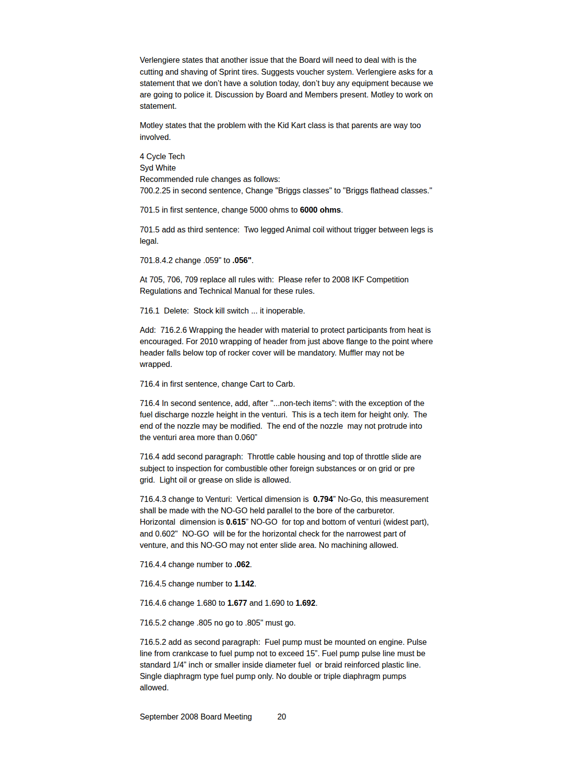Verlengiere states that another issue that the Board will need to deal with is the cutting and shaving of Sprint tires. Suggests voucher system. Verlengiere asks for a statement that we don’t have a solution today, don’t buy any equipment because we are going to police it. Discussion by Board and Members present. Motley to work on statement.
Motley states that the problem with the Kid Kart class is that parents are way too involved.
4 Cycle Tech
Syd White
Recommended rule changes as follows:
700.2.25 in second sentence, Change "Briggs classes" to "Briggs flathead classes."
701.5 in first sentence, change 5000 ohms to 6000 ohms.
701.5 add as third sentence: Two legged Animal coil without trigger between legs is legal.
701.8.4.2 change .059" to .056".
At 705, 706, 709 replace all rules with: Please refer to 2008 IKF Competition Regulations and Technical Manual for these rules.
716.1 Delete: Stock kill switch ... it inoperable.
Add: 716.2.6 Wrapping the header with material to protect participants from heat is encouraged. For 2010 wrapping of header from just above flange to the point where header falls below top of rocker cover will be mandatory. Muffler may not be wrapped.
716.4 in first sentence, change Cart to Carb.
716.4 In second sentence, add, after "...non-tech items": with the exception of the fuel discharge nozzle height in the venturi. This is a tech item for height only. The end of the nozzle may be modified. The end of the nozzle may not protrude into the venturi area more than 0.060”
716.4 add second paragraph: Throttle cable housing and top of throttle slide are subject to inspection for combustible other foreign substances or on grid or pre grid. Light oil or grease on slide is allowed.
716.4.3 change to Venturi: Vertical dimension is 0.794” No-Go, this measurement shall be made with the NO-GO held parallel to the bore of the carburetor. Horizontal dimension is 0.615” NO-GO for top and bottom of venturi (widest part), and 0.602" NO-GO will be for the horizontal check for the narrowest part of venture, and this NO-GO may not enter slide area. No machining allowed.
716.4.4 change number to .062.
716.4.5 change number to 1.142.
716.4.6 change 1.680 to 1.677 and 1.690 to 1.692.
716.5.2 change .805 no go to .805" must go.
716.5.2 add as second paragraph: Fuel pump must be mounted on engine. Pulse line from crankcase to fuel pump not to exceed 15”. Fuel pump pulse line must be standard 1/4” inch or smaller inside diameter fuel or braid reinforced plastic line. Single diaphragm type fuel pump only. No double or triple diaphragm pumps allowed.
September 2008 Board Meeting 20